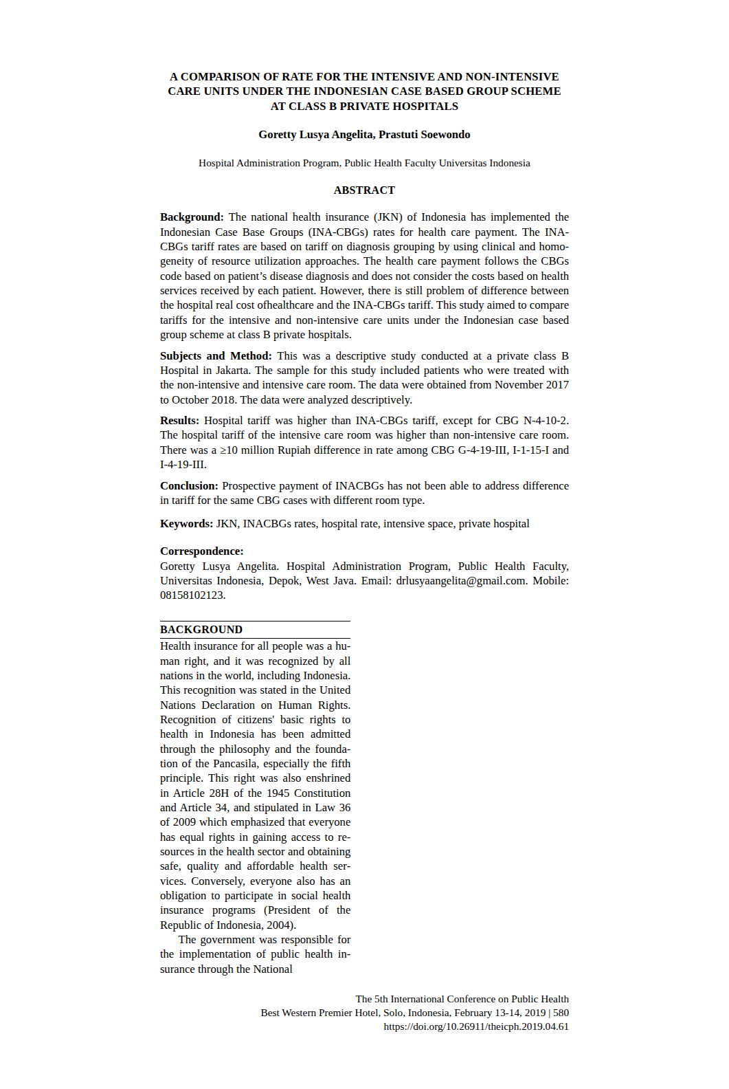A Comparison of Rate for the Intensive and Non-Intensive Care Units Under the Indonesian Case Based Group Scheme at Class B Private Hospitals
Goretty Lusya Angelita, Prastuti Soewondo
Hospital Administration Program, Public Health Faculty Universitas Indonesia
Abstract
Background: The national health insurance (JKN) of Indonesia has implemented the Indonesian Case Base Groups (INA-CBGs) rates for health care payment. The INA-CBGs tariff rates are based on tariff on diagnosis grouping by using clinical and homogeneity of resource utilization approaches. The health care payment follows the CBGs code based on patient’s disease diagnosis and does not consider the costs based on health services received by each patient. However, there is still problem of difference between the hospital real cost ofhealthcare and the INA-CBGs tariff. This study aimed to compare tariffs for the intensive and non-intensive care units under the Indonesian case based group scheme at class B private hospitals.
Subjects and Method: This was a descriptive study conducted at a private class B Hospital in Jakarta. The sample for this study included patients who were treated with the non-intensive and intensive care room. The data were obtained from November 2017 to October 2018. The data were analyzed descriptively.
Results: Hospital tariff was higher than INA-CBGs tariff, except for CBG N-4-10-2. The hospital tariff of the intensive care room was higher than non-intensive care room. There was a ≥10 million Rupiah difference in rate among CBG G-4-19-III, I-1-15-I and I-4-19-III.
Conclusion: Prospective payment of INACBGs has not been able to address difference in tariff for the same CBG cases with different room type.
Keywords: JKN, INACBGs rates, hospital rate, intensive space, private hospital
Correspondence: Goretty Lusya Angelita. Hospital Administration Program, Public Health Faculty, Universitas Indonesia, Depok, West Java. Email: drlusyaangelita@gmail.com. Mobile: 08158102123.
Background
Health insurance for all people was a human right, and it was recognized by all nations in the world, including Indonesia. This recognition was stated in the United Nations Declaration on Human Rights. Recognition of citizens' basic rights to health in Indonesia has been admitted through the philosophy and the foundation of the Pancasila, especially the fifth principle. This right was also enshrined in Article 28H of the 1945 Constitution and Article 34, and stipulated in Law 36 of 2009 which emphasized that everyone has equal rights in gaining access to resources in the health sector and obtaining safe, quality and affordable health services. Conversely, everyone also has an obligation to participate in social health insurance programs (President of the Republic of Indonesia, 2004).
The government was responsible for the implementation of public health insurance through the National
The 5th International Conference on Public Health
Best Western Premier Hotel, Solo, Indonesia, February 13-14, 2019 | 580
https://doi.org/10.26911/theicph.2019.04.61